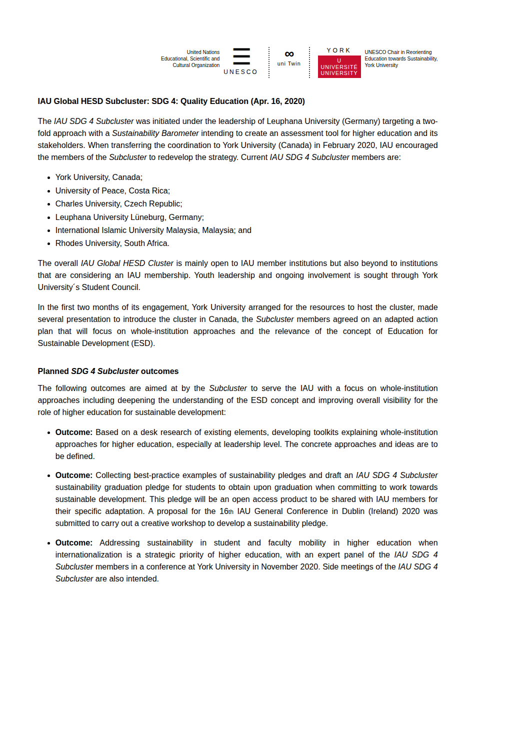United Nations
Educational, Scientific and
Cultural Organization
☰
UNESCO
∞
uni Twin
YORK
U
UNIVERSITÉ
UNIVERSITY
UNESCO Chair in Reorienting
Education towards Sustainability,
York University
IAU Global HESD Subcluster: SDG 4: Quality Education (Apr. 16, 2020)
The IAU SDG 4 Subcluster was initiated under the leadership of Leuphana University (Germany) targeting a two-fold approach with a Sustainability Barometer intending to create an assessment tool for higher education and its stakeholders. When transferring the coordination to York University (Canada) in February 2020, IAU encouraged the members of the Subcluster to redevelop the strategy. Current IAU SDG 4 Subcluster members are:
York University, Canada;
University of Peace, Costa Rica;
Charles University, Czech Republic;
Leuphana University Lüneburg, Germany;
International Islamic University Malaysia, Malaysia; and
Rhodes University, South Africa.
The overall IAU Global HESD Cluster is mainly open to IAU member institutions but also beyond to institutions that are considering an IAU membership. Youth leadership and ongoing involvement is sought through York University´s Student Council.
In the first two months of its engagement, York University arranged for the resources to host the cluster, made several presentation to introduce the cluster in Canada, the Subcluster members agreed on an adapted action plan that will focus on whole-institution approaches and the relevance of the concept of Education for Sustainable Development (ESD).
Planned SDG 4 Subcluster outcomes
The following outcomes are aimed at by the Subcluster to serve the IAU with a focus on whole-institution approaches including deepening the understanding of the ESD concept and improving overall visibility for the role of higher education for sustainable development:
Outcome: Based on a desk research of existing elements, developing toolkits explaining whole-institution approaches for higher education, especially at leadership level. The concrete approaches and ideas are to be defined.
Outcome: Collecting best-practice examples of sustainability pledges and draft an IAU SDG 4 Subcluster sustainability graduation pledge for students to obtain upon graduation when committing to work towards sustainable development. This pledge will be an open access product to be shared with IAU members for their specific adaptation. A proposal for the 16th IAU General Conference in Dublin (Ireland) 2020 was submitted to carry out a creative workshop to develop a sustainability pledge.
Outcome: Addressing sustainability in student and faculty mobility in higher education when internationalization is a strategic priority of higher education, with an expert panel of the IAU SDG 4 Subcluster members in a conference at York University in November 2020. Side meetings of the IAU SDG 4 Subcluster are also intended.